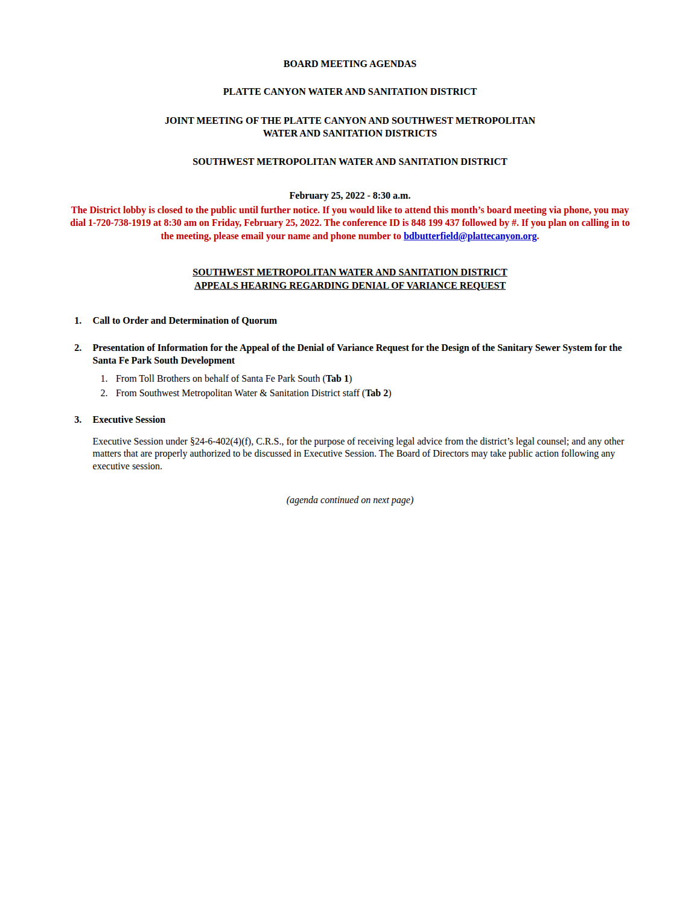Board Meeting Agendas
Platte Canyon Water and Sanitation District
Joint Meeting of the Platte Canyon and Southwest Metropolitan
Water and Sanitation Districts
Southwest Metropolitan Water and Sanitation District
February 25, 2022 - 8:30 a.m.
The District lobby is closed to the public until further notice. If you would like to attend this month’s board meeting via phone, you may dial 1-720-738-1919 at 8:30 am on Friday, February 25, 2022. The conference ID is 848 199 437 followed by #. If you plan on calling in to the meeting, please email your name and phone number to bdbutterfield@plattecanyon.org.
Southwest Metropolitan Water and Sanitation District
Appeals Hearing Regarding Denial of Variance Request
Call to Order and Determination of Quorum
Presentation of Information for the Appeal of the Denial of Variance Request for the Design of the Sanitary Sewer System for the Santa Fe Park South Development
From Toll Brothers on behalf of Santa Fe Park South (Tab 1)
From Southwest Metropolitan Water & Sanitation District staff (Tab 2)
Executive Session
Executive Session under §24-6-402(4)(f), C.R.S., for the purpose of receiving legal advice from the district’s legal counsel; and any other matters that are properly authorized to be discussed in Executive Session. The Board of Directors may take public action following any executive session.
(agenda continued on next page)